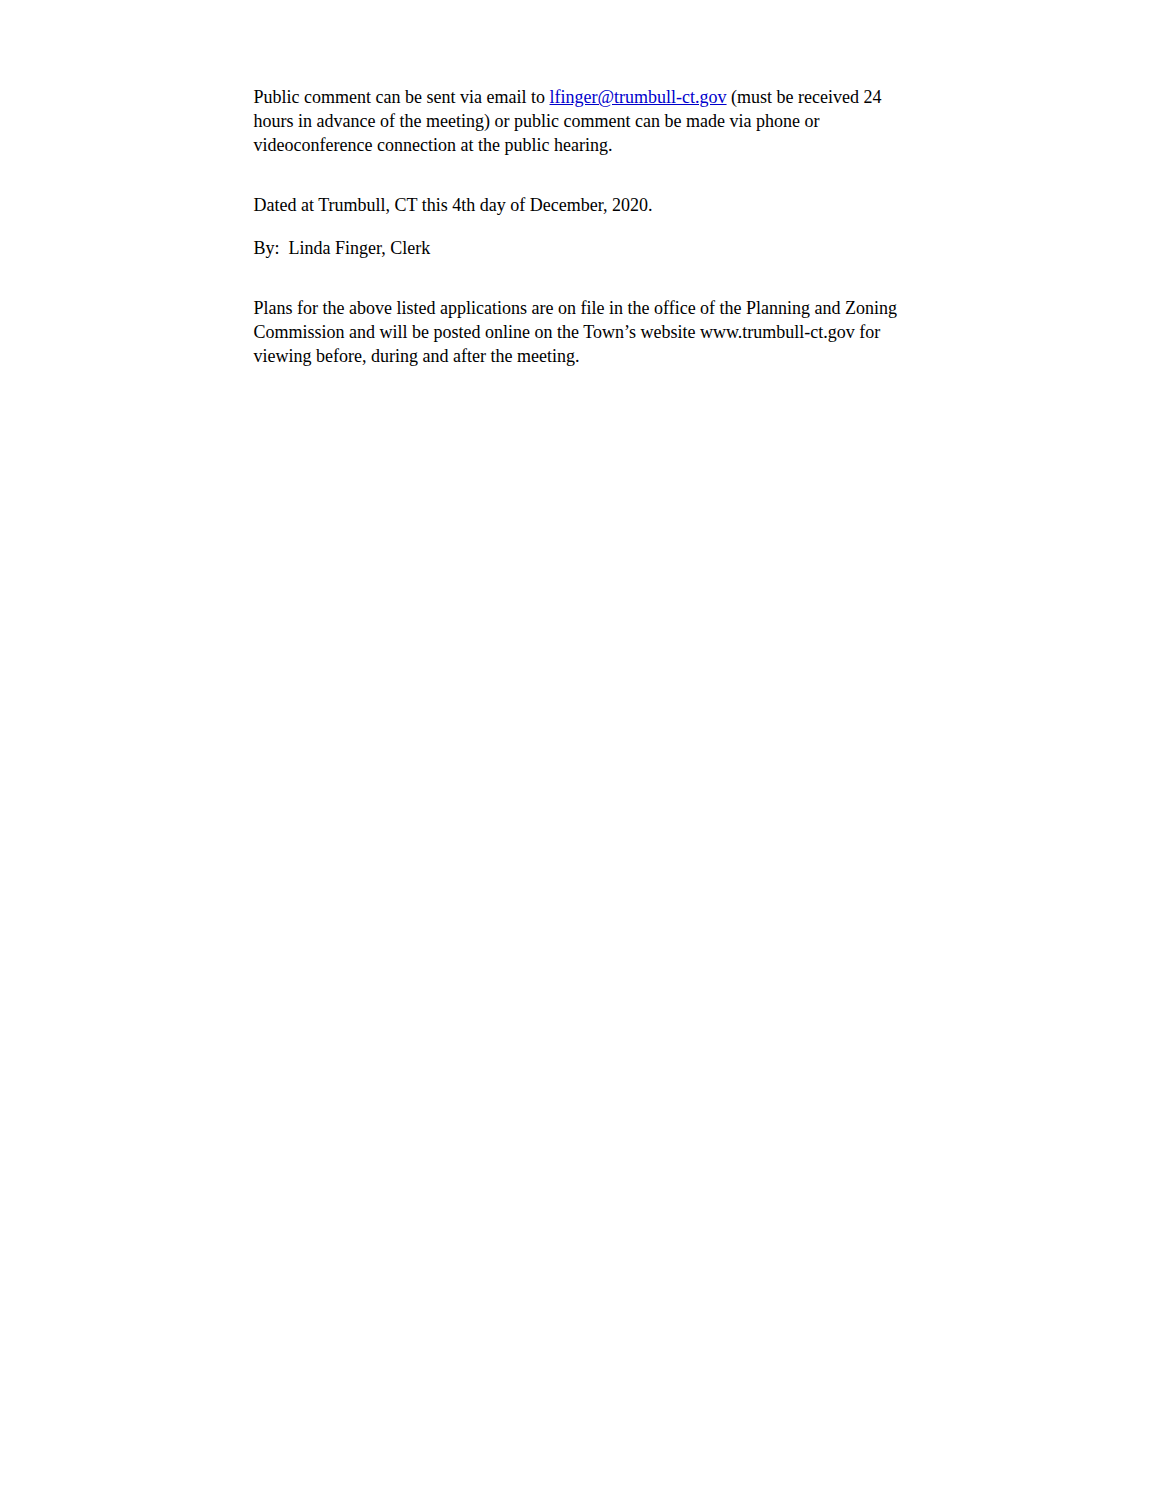Public comment can be sent via email to lfinger@trumbull-ct.gov (must be received 24 hours in advance of the meeting) or public comment can be made via phone or videoconference connection at the public hearing.
Dated at Trumbull, CT this 4th day of December, 2020.
By: Linda Finger, Clerk
Plans for the above listed applications are on file in the office of the Planning and Zoning Commission and will be posted online on the Town’s website www.trumbull-ct.gov for viewing before, during and after the meeting.